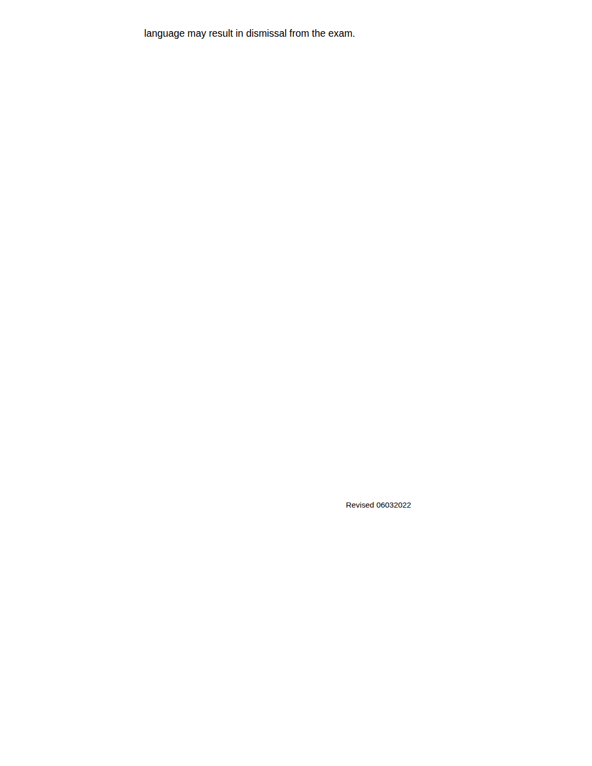language may result in dismissal from the exam.
Revised 06032022